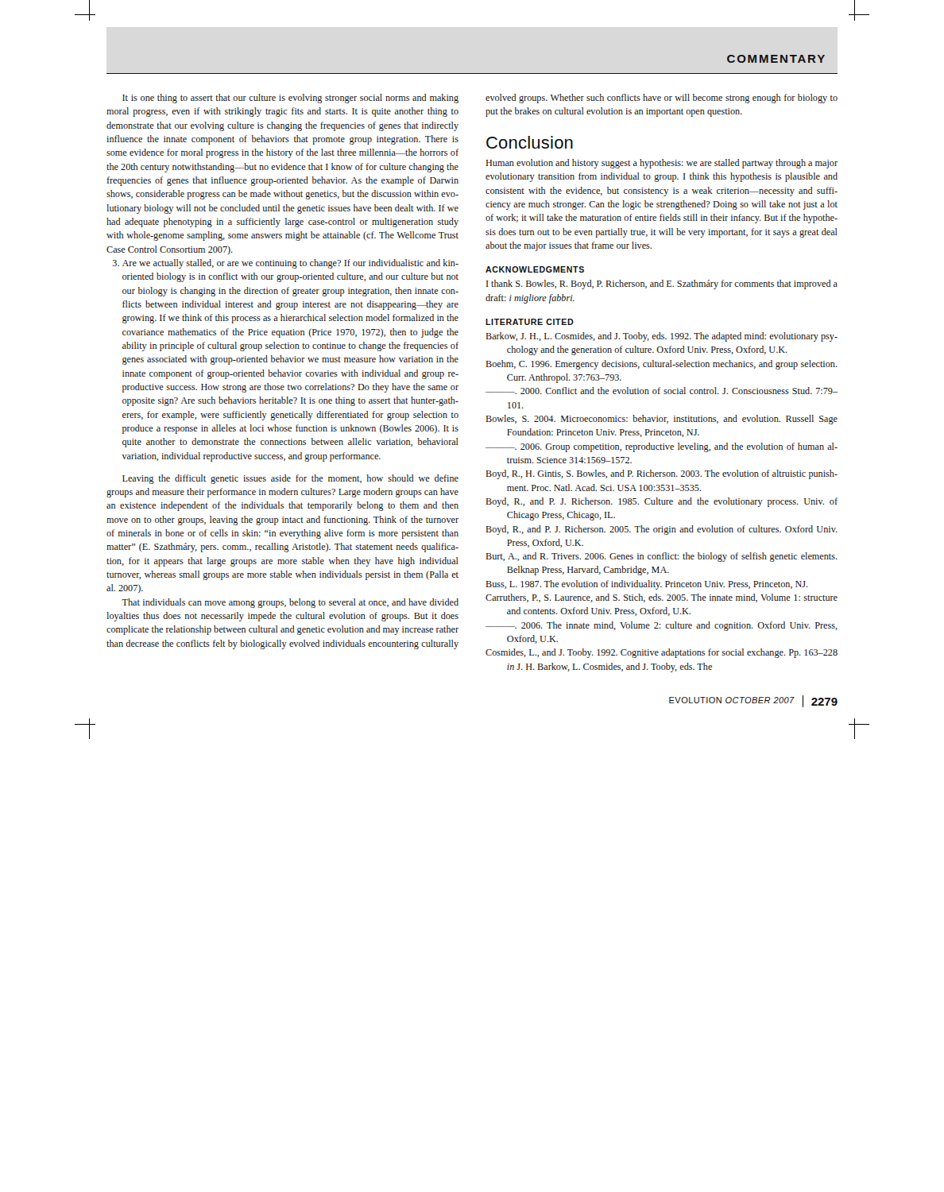COMMENTARY
It is one thing to assert that our culture is evolving stronger social norms and making moral progress, even if with strikingly tragic fits and starts. It is quite another thing to demonstrate that our evolving culture is changing the frequencies of genes that indirectly influence the innate component of behaviors that promote group integration. There is some evidence for moral progress in the history of the last three millennia—the horrors of the 20th century notwithstanding—but no evidence that I know of for culture changing the frequencies of genes that influence group-oriented behavior. As the example of Darwin shows, considerable progress can be made without genetics, but the discussion within evolutionary biology will not be concluded until the genetic issues have been dealt with. If we had adequate phenotyping in a sufficiently large case-control or multigeneration study with whole-genome sampling, some answers might be attainable (cf. The Wellcome Trust Case Control Consortium 2007).
Are we actually stalled, or are we continuing to change? If our individualistic and kin-oriented biology is in conflict with our group-oriented culture, and our culture but not our biology is changing in the direction of greater group integration, then innate conflicts between individual interest and group interest are not disappearing—they are growing. If we think of this process as a hierarchical selection model formalized in the covariance mathematics of the Price equation (Price 1970, 1972), then to judge the ability in principle of cultural group selection to continue to change the frequencies of genes associated with group-oriented behavior we must measure how variation in the innate component of group-oriented behavior covaries with individual and group reproductive success. How strong are those two correlations? Do they have the same or opposite sign? Are such behaviors heritable? It is one thing to assert that hunter-gatherers, for example, were sufficiently genetically differentiated for group selection to produce a response in alleles at loci whose function is unknown (Bowles 2006). It is quite another to demonstrate the connections between allelic variation, behavioral variation, individual reproductive success, and group performance.
Leaving the difficult genetic issues aside for the moment, how should we define groups and measure their performance in modern cultures? Large modern groups can have an existence independent of the individuals that temporarily belong to them and then move on to other groups, leaving the group intact and functioning. Think of the turnover of minerals in bone or of cells in skin: “in everything alive form is more persistent than matter” (E. Szathmáry, pers. comm., recalling Aristotle). That statement needs qualification, for it appears that large groups are more stable when they have high individual turnover, whereas small groups are more stable when individuals persist in them (Palla et al. 2007).
That individuals can move among groups, belong to several at once, and have divided loyalties thus does not necessarily impede the cultural evolution of groups. But it does complicate the relationship between cultural and genetic evolution and may increase rather than decrease the conflicts felt by biologically evolved individuals encountering culturally evolved groups. Whether such conflicts have or will become strong enough for biology to put the brakes on cultural evolution is an important open question.
Conclusion
Human evolution and history suggest a hypothesis: we are stalled partway through a major evolutionary transition from individual to group. I think this hypothesis is plausible and consistent with the evidence, but consistency is a weak criterion—necessity and sufficiency are much stronger. Can the logic be strengthened? Doing so will take not just a lot of work; it will take the maturation of entire fields still in their infancy. But if the hypothesis does turn out to be even partially true, it will be very important, for it says a great deal about the major issues that frame our lives.
ACKNOWLEDGMENTS
I thank S. Bowles, R. Boyd, P. Richerson, and E. Szathmáry for comments that improved a draft: i migliore fabbri.
LITERATURE CITED
Barkow, J. H., L. Cosmides, and J. Tooby, eds. 1992. The adapted mind: evolutionary psychology and the generation of culture. Oxford Univ. Press, Oxford, U.K.
Boehm, C. 1996. Emergency decisions, cultural-selection mechanics, and group selection. Curr. Anthropol. 37:763–793.
———. 2000. Conflict and the evolution of social control. J. Consciousness Stud. 7:79–101.
Bowles, S. 2004. Microeconomics: behavior, institutions, and evolution. Russell Sage Foundation: Princeton Univ. Press, Princeton, NJ.
———. 2006. Group competition, reproductive leveling, and the evolution of human altruism. Science 314:1569–1572.
Boyd, R., H. Gintis, S. Bowles, and P. Richerson. 2003. The evolution of altruistic punishment. Proc. Natl. Acad. Sci. USA 100:3531–3535.
Boyd, R., and P. J. Richerson. 1985. Culture and the evolutionary process. Univ. of Chicago Press, Chicago, IL.
Boyd, R., and P. J. Richerson. 2005. The origin and evolution of cultures. Oxford Univ. Press, Oxford, U.K.
Burt, A., and R. Trivers. 2006. Genes in conflict: the biology of selfish genetic elements. Belknap Press, Harvard, Cambridge, MA.
Buss, L. 1987. The evolution of individuality. Princeton Univ. Press, Princeton, NJ.
Carruthers, P., S. Laurence, and S. Stich, eds. 2005. The innate mind, Volume 1: structure and contents. Oxford Univ. Press, Oxford, U.K.
———. 2006. The innate mind, Volume 2: culture and cognition. Oxford Univ. Press, Oxford, U.K.
Cosmides, L., and J. Tooby. 1992. Cognitive adaptations for social exchange. Pp. 163–228 in J. H. Barkow, L. Cosmides, and J. Tooby, eds. The
EVOLUTION OCTOBER 2007
2279